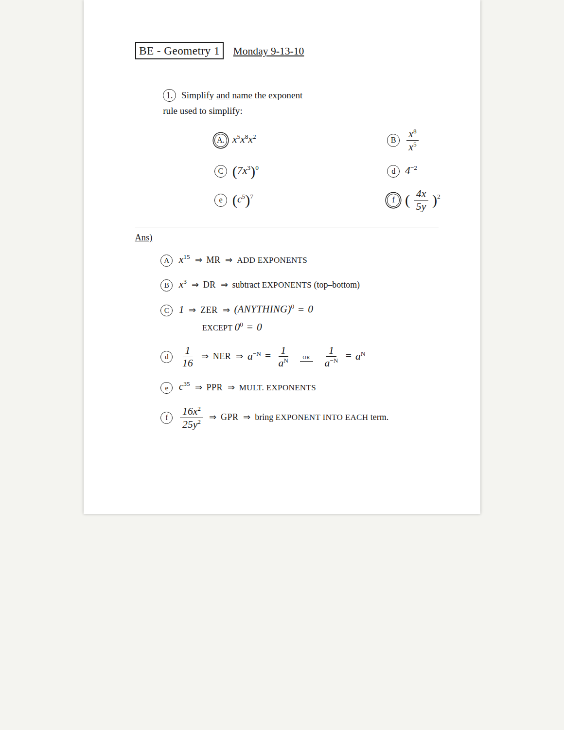BE - Geometry 1
Monday 9-13-10
1. Simplify and name the exponent
rule used to simplify:
A. x5x8x2
B x8 x5
C (7x3)0
d 4−2
e (c5)7
f ( 4x 5y )2
Ans)
A
x15 ⇒ MR ⇒ add exponents
B
x3 ⇒ DR ⇒ subtract exponents (top–bottom)
C
1 ⇒ ZER ⇒ (anything)0 = 0
except 00 = 0
d
1 16 ⇒ NER ⇒ a−N = 1 aN or 1 a−N = aN
e
c35 ⇒ PPR ⇒ mult. exponents
f
16x2 25y2 ⇒ GPR ⇒ bring exponent into each term.